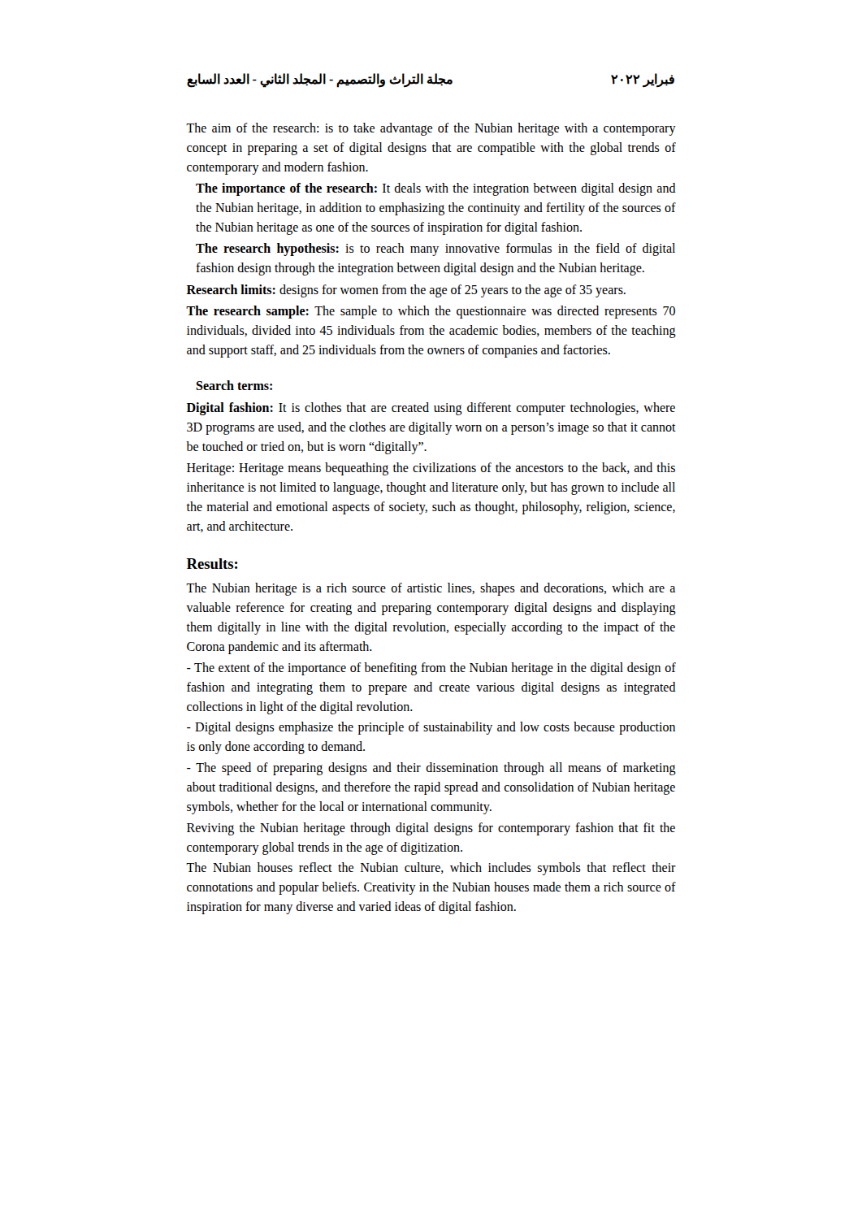فبراير ٢٠٢٢ مجلة التراث والتصميم - المجلد الثاني - العدد السابع
The aim of the research: is to take advantage of the Nubian heritage with a contemporary concept in preparing a set of digital designs that are compatible with the global trends of contemporary and modern fashion.
The importance of the research: It deals with the integration between digital design and the Nubian heritage, in addition to emphasizing the continuity and fertility of the sources of the Nubian heritage as one of the sources of inspiration for digital fashion.
The research hypothesis: is to reach many innovative formulas in the field of digital fashion design through the integration between digital design and the Nubian heritage.
Research limits: designs for women from the age of 25 years to the age of 35 years.
The research sample: The sample to which the questionnaire was directed represents 70 individuals, divided into 45 individuals from the academic bodies, members of the teaching and support staff, and 25 individuals from the owners of companies and factories.
Search terms:
Digital fashion: It is clothes that are created using different computer technologies, where 3D programs are used, and the clothes are digitally worn on a person’s image so that it cannot be touched or tried on, but is worn “digitally”.
Heritage: Heritage means bequeathing the civilizations of the ancestors to the back, and this inheritance is not limited to language, thought and literature only, but has grown to include all the material and emotional aspects of society, such as thought, philosophy, religion, science, art, and architecture.
Results:
The Nubian heritage is a rich source of artistic lines, shapes and decorations, which are a valuable reference for creating and preparing contemporary digital designs and displaying them digitally in line with the digital revolution, especially according to the impact of the Corona pandemic and its aftermath.
- The extent of the importance of benefiting from the Nubian heritage in the digital design of fashion and integrating them to prepare and create various digital designs as integrated collections in light of the digital revolution.
- Digital designs emphasize the principle of sustainability and low costs because production is only done according to demand.
- The speed of preparing designs and their dissemination through all means of marketing about traditional designs, and therefore the rapid spread and consolidation of Nubian heritage symbols, whether for the local or international community.
Reviving the Nubian heritage through digital designs for contemporary fashion that fit the contemporary global trends in the age of digitization.
The Nubian houses reflect the Nubian culture, which includes symbols that reflect their connotations and popular beliefs. Creativity in the Nubian houses made them a rich source of inspiration for many diverse and varied ideas of digital fashion.